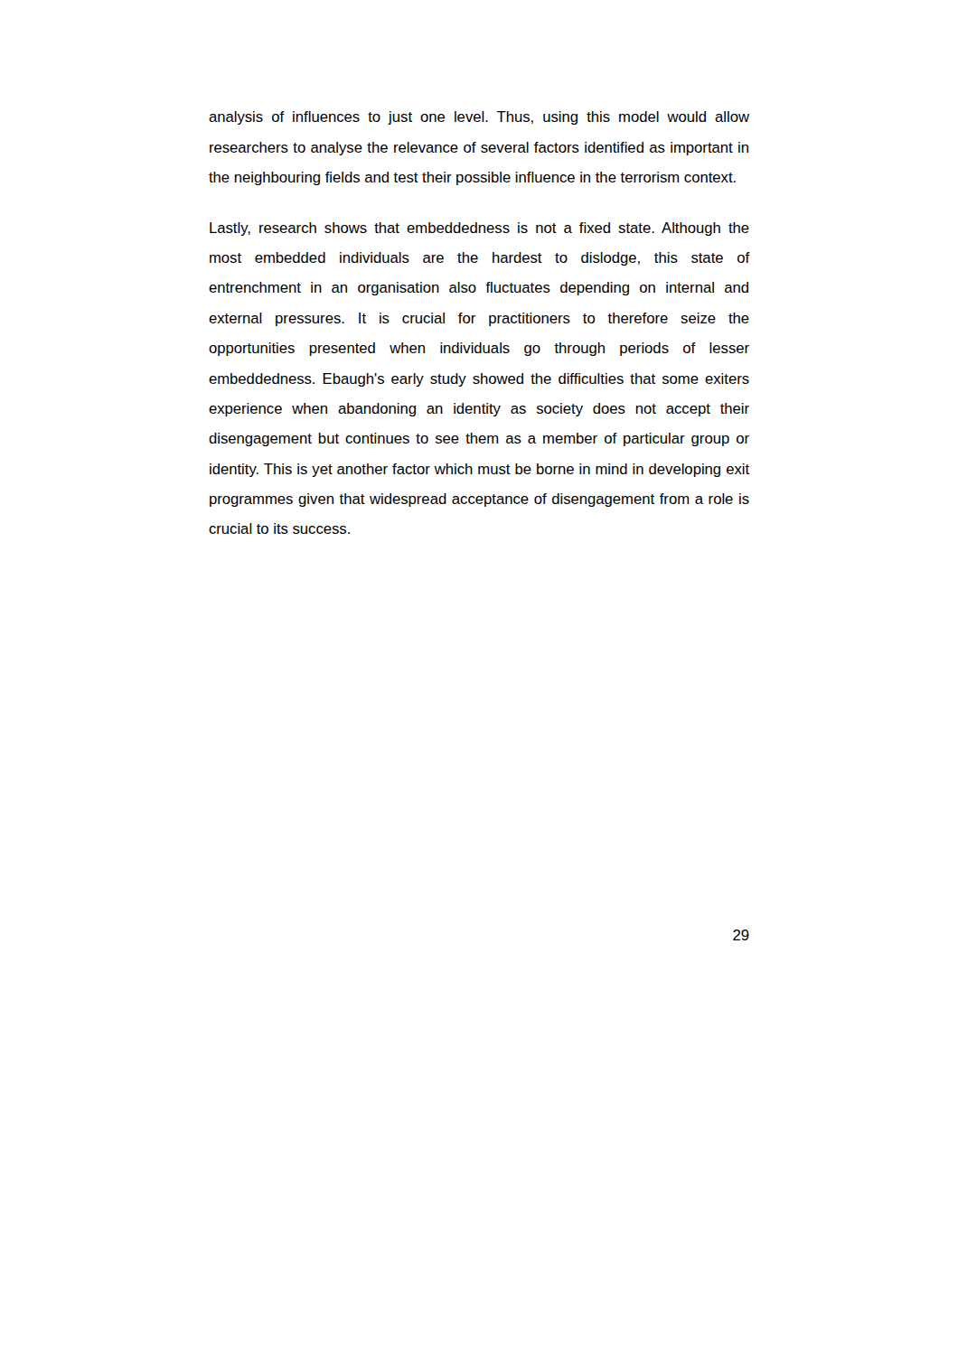analysis of influences to just one level. Thus, using this model would allow researchers to analyse the relevance of several factors identified as important in the neighbouring fields and test their possible influence in the terrorism context.
Lastly, research shows that embeddedness is not a fixed state. Although the most embedded individuals are the hardest to dislodge, this state of entrenchment in an organisation also fluctuates depending on internal and external pressures. It is crucial for practitioners to therefore seize the opportunities presented when individuals go through periods of lesser embeddedness. Ebaugh's early study showed the difficulties that some exiters experience when abandoning an identity as society does not accept their disengagement but continues to see them as a member of particular group or identity. This is yet another factor which must be borne in mind in developing exit programmes given that widespread acceptance of disengagement from a role is crucial to its success.
29